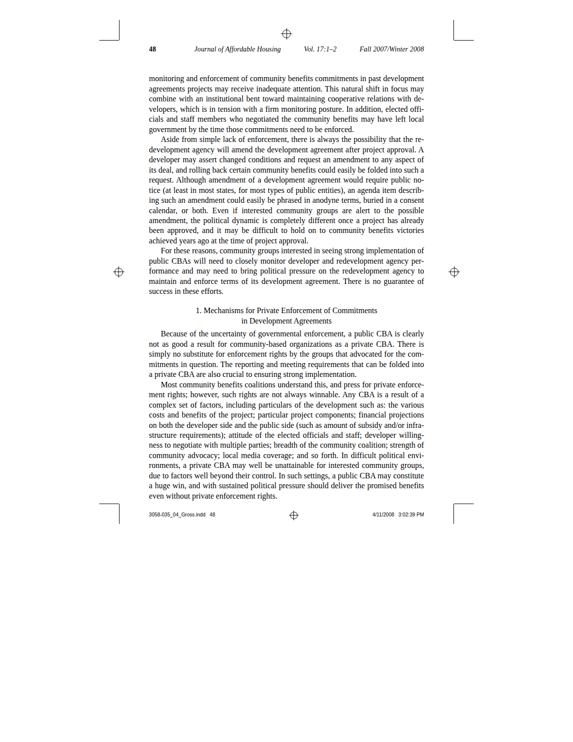48 Journal of Affordable Housing Vol. 17:1–2 Fall 2007/Winter 2008
monitoring and enforcement of community benefits commitments in past development agreements projects may receive inadequate attention. This natural shift in focus may combine with an institutional bent toward maintaining cooperative relations with developers, which is in tension with a firm monitoring posture. In addition, elected officials and staff members who negotiated the community benefits may have left local government by the time those commitments need to be enforced.
Aside from simple lack of enforcement, there is always the possibility that the redevelopment agency will amend the development agreement after project approval. A developer may assert changed conditions and request an amendment to any aspect of its deal, and rolling back certain community benefits could easily be folded into such a request. Although amendment of a development agreement would require public notice (at least in most states, for most types of public entities), an agenda item describing such an amendment could easily be phrased in anodyne terms, buried in a consent calendar, or both. Even if interested community groups are alert to the possible amendment, the political dynamic is completely different once a project has already been approved, and it may be difficult to hold on to community benefits victories achieved years ago at the time of project approval.
For these reasons, community groups interested in seeing strong implementation of public CBAs will need to closely monitor developer and redevelopment agency performance and may need to bring political pressure on the redevelopment agency to maintain and enforce terms of its development agreement. There is no guarantee of success in these efforts.
1. Mechanisms for Private Enforcement of Commitments
in Development Agreements
Because of the uncertainty of governmental enforcement, a public CBA is clearly not as good a result for community-based organizations as a private CBA. There is simply no substitute for enforcement rights by the groups that advocated for the commitments in question. The reporting and meeting requirements that can be folded into a private CBA are also crucial to ensuring strong implementation.
Most community benefits coalitions understand this, and press for private enforcement rights; however, such rights are not always winnable. Any CBA is a result of a complex set of factors, including particulars of the development such as: the various costs and benefits of the project; particular project components; financial projections on both the developer side and the public side (such as amount of subsidy and/or infrastructure requirements); attitude of the elected officials and staff; developer willingness to negotiate with multiple parties; breadth of the community coalition; strength of community advocacy; local media coverage; and so forth. In difficult political environments, a private CBA may well be unattainable for interested community groups, due to factors well beyond their control. In such settings, a public CBA may constitute a huge win, and with sustained political pressure should deliver the promised benefits even without private enforcement rights.
3058-035_04_Gross.indd 48 4/11/2008 3:02:39 PM